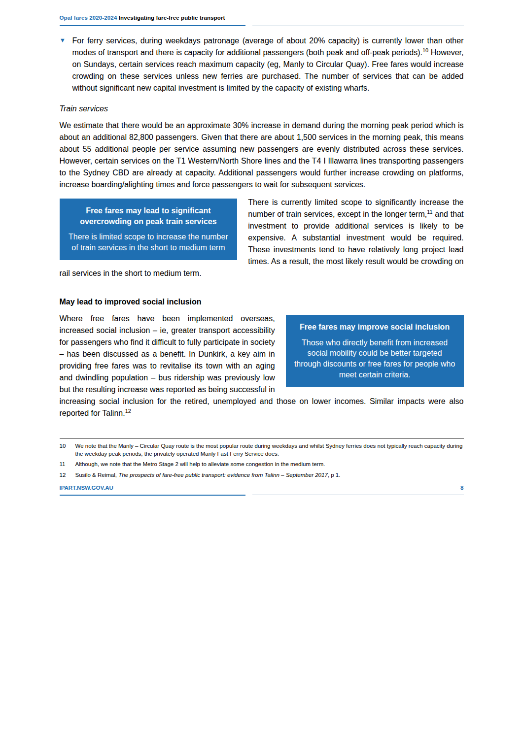Opal fares 2020-2024 Investigating fare-free public transport
For ferry services, during weekdays patronage (average of about 20% capacity) is currently lower than other modes of transport and there is capacity for additional passengers (both peak and off-peak periods).10 However, on Sundays, certain services reach maximum capacity (eg, Manly to Circular Quay). Free fares would increase crowding on these services unless new ferries are purchased. The number of services that can be added without significant new capital investment is limited by the capacity of existing wharfs.
Train services
We estimate that there would be an approximate 30% increase in demand during the morning peak period which is about an additional 82,800 passengers. Given that there are about 1,500 services in the morning peak, this means about 55 additional people per service assuming new passengers are evenly distributed across these services. However, certain services on the T1 Western/North Shore lines and the T4 I Illawarra lines transporting passengers to the Sydney CBD are already at capacity. Additional passengers would further increase crowding on platforms, increase boarding/alighting times and force passengers to wait for subsequent services.
Free fares may lead to significant overcrowding on peak train services
There is limited scope to increase the number of train services in the short to medium term
There is currently limited scope to significantly increase the number of train services, except in the longer term,11 and that investment to provide additional services is likely to be expensive. A substantial investment would be required. These investments tend to have relatively long project lead times. As a result, the most likely result would be crowding on rail services in the short to medium term.
May lead to improved social inclusion
Free fares may improve social inclusion
Those who directly benefit from increased social mobility could be better targeted through discounts or free fares for people who meet certain criteria.
Where free fares have been implemented overseas, increased social inclusion – ie, greater transport accessibility for passengers who find it difficult to fully participate in society – has been discussed as a benefit. In Dunkirk, a key aim in providing free fares was to revitalise its town with an aging and dwindling population – bus ridership was previously low but the resulting increase was reported as being successful in increasing social inclusion for the retired, unemployed and those on lower incomes. Similar impacts were also reported for Talinn.12
We note that the Manly – Circular Quay route is the most popular route during weekdays and whilst Sydney ferries does not typically reach capacity during the weekday peak periods, the privately operated Manly Fast Ferry Service does.
Although, we note that the Metro Stage 2 will help to alleviate some congestion in the medium term.
Susilo & Reimal, The prospects of fare-free public transport: evidence from Talinn – September 2017, p 1.
IPART.NSW.GOV.AU 8